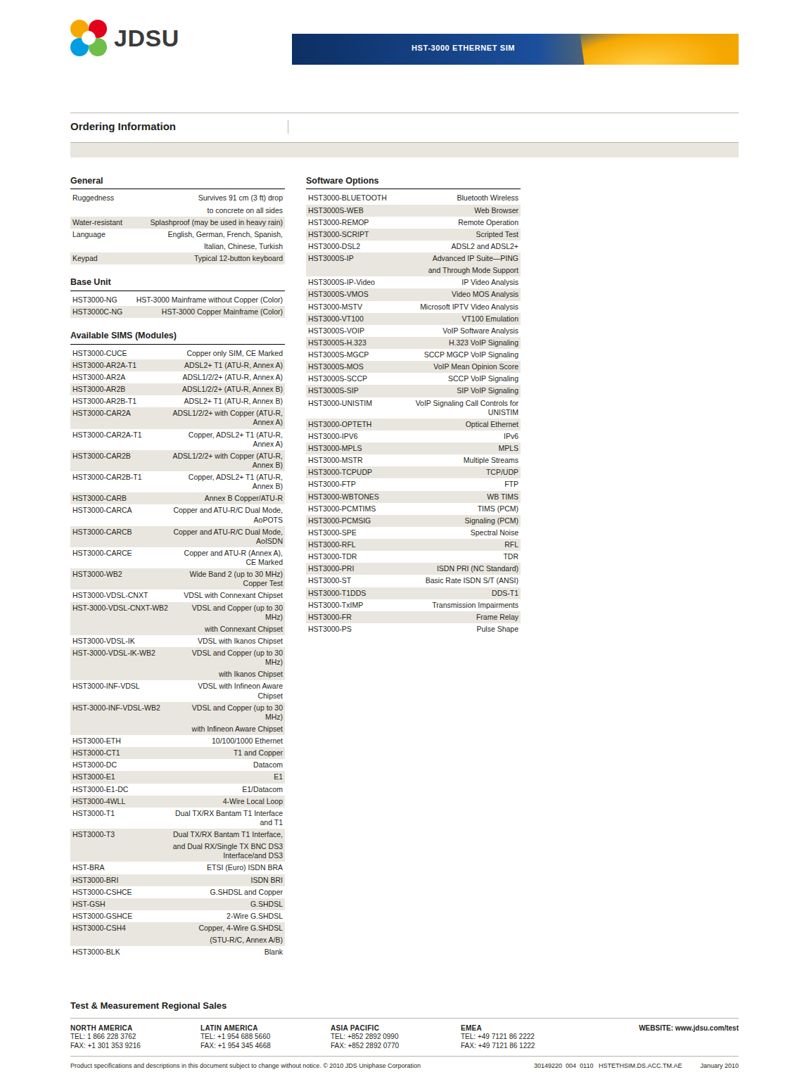JDSU
HST-3000 ETHERNET SIM
Ordering Information
General
| Ruggedness | Survives 91 cm (3 ft) drop |
| | to concrete on all sides |
| Water-resistant | Splashproof (may be used in heavy rain) |
| Language | English, German, French, Spanish, |
| | Italian, Chinese, Turkish |
| Keypad | Typical 12-button keyboard |
Base Unit
| HST3000-NG | HST-3000 Mainframe without Copper (Color) |
| HST3000C-NG | HST-3000 Copper Mainframe (Color) |
Available SIMS (Modules)
| HST3000-CUCE | Copper only SIM, CE Marked |
| HST3000-AR2A-T1 | ADSL2+ T1 (ATU-R, Annex A) |
| HST3000-AR2A | ADSL1/2/2+ (ATU-R, Annex A) |
| HST3000-AR2B | ADSL1/2/2+ (ATU-R, Annex B) |
| HST3000-AR2B-T1 | ADSL2+ T1 (ATU-R, Annex B) |
| HST3000-CAR2A | ADSL1/2/2+ with Copper (ATU-R, Annex A) |
| HST3000-CAR2A-T1 | Copper, ADSL2+ T1 (ATU-R, Annex A) |
| HST3000-CAR2B | ADSL1/2/2+ with Copper (ATU-R, Annex B) |
| HST3000-CAR2B-T1 | Copper, ADSL2+ T1 (ATU-R, Annex B) |
| HST3000-CARB | Annex B Copper/ATU-R |
| HST3000-CARCA | Copper and ATU-R/C Dual Mode, AoPOTS |
| HST3000-CARCB | Copper and ATU-R/C Dual Mode, AoISDN |
| HST3000-CARCE | Copper and ATU-R (Annex A), CE Marked |
| HST3000-WB2 | Wide Band 2 (up to 30 MHz) Copper Test |
| HST3000-VDSL-CNXT | VDSL with Connexant Chipset |
| HST-3000-VDSL-CNXT-WB2 | VDSL and Copper (up to 30 MHz) |
| | with Connexant Chipset |
| HST3000-VDSL-IK | VDSL with Ikanos Chipset |
| HST-3000-VDSL-IK-WB2 | VDSL and Copper (up to 30 MHz) |
| | with Ikanos Chipset |
| HST3000-INF-VDSL | VDSL with Infineon Aware Chipset |
| HST-3000-INF-VDSL-WB2 | VDSL and Copper (up to 30 MHz) |
| | with Infineon Aware Chipset |
| HST3000-ETH | 10/100/1000 Ethernet |
| HST3000-CT1 | T1 and Copper |
| HST3000-DC | Datacom |
| HST3000-E1 | E1 |
| HST3000-E1-DC | E1/Datacom |
| HST3000-4WLL | 4-Wire Local Loop |
| HST3000-T1 | Dual TX/RX Bantam T1 Interface and T1 |
| HST3000-T3 | Dual TX/RX Bantam T1 Interface, |
| | and Dual RX/Single TX BNC DS3 Interface/and DS3 |
| HST-BRA | ETSI (Euro) ISDN BRA |
| HST3000-BRI | ISDN BRI |
| HST3000-CSHCE | G.SHDSL and Copper |
| HST-GSH | G.SHDSL |
| HST3000-GSHCE | 2-Wire G.SHDSL |
| HST3000-CSH4 | Copper, 4-Wire G.SHDSL |
| | (STU-R/C, Annex A/B) |
| HST3000-BLK | Blank |
Software Options
| HST3000-BLUETOOTH | Bluetooth Wireless |
| HST3000S-WEB | Web Browser |
| HST3000-REMOP | Remote Operation |
| HST3000-SCRIPT | Scripted Test |
| HST3000-DSL2 | ADSL2 and ADSL2+ |
| HST3000S-IP | Advanced IP Suite—PING |
| | and Through Mode Support |
| HST3000S-IP-Video | IP Video Analysis |
| HST3000S-VMOS | Video MOS Analysis |
| HST3000-MSTV | Microsoft IPTV Video Analysis |
| HST3000-VT100 | VT100 Emulation |
| HST3000S-VOIP | VoIP Software Analysis |
| HST3000S-H.323 | H.323 VoIP Signaling |
| HST3000S-MGCP | SCCP MGCP VoIP Signaling |
| HST3000S-MOS | VoIP Mean Opinion Score |
| HST3000S-SCCP | SCCP VoIP Signaling |
| HST3000S-SIP | SIP VoIP Signaling |
| HST3000-UNISTIM | VoIP Signaling Call Controls for UNISTIM |
| HST3000-OPTETH | Optical Ethernet |
| HST3000-IPV6 | IPv6 |
| HST3000-MPLS | MPLS |
| HST3000-MSTR | Multiple Streams |
| HST3000-TCPUDP | TCP/UDP |
| HST3000-FTP | FTP |
| HST3000-WBTONES | WB TIMS |
| HST3000-PCMTIMS | TIMS (PCM) |
| HST3000-PCMSIG | Signaling (PCM) |
| HST3000-SPE | Spectral Noise |
| HST3000-RFL | RFL |
| HST3000-TDR | TDR |
| HST3000-PRI | ISDN PRI (NC Standard) |
| HST3000-ST | Basic Rate ISDN S/T (ANSI) |
| HST3000-T1DDS | DDS-T1 |
| HST3000-TxIMP | Transmission Impairments |
| HST3000-FR | Frame Relay |
| HST3000-PS | Pulse Shape |
Test & Measurement Regional Sales
NORTH AMERICA TEL: 1 866 228 3762
FAX: +1 301 353 9216
LATIN AMERICA TEL: +1 954 688 5660
FAX: +1 954 345 4668
ASIA PACIFIC TEL: +852 2892 0990
FAX: +852 2892 0770
EMEA TEL: +49 7121 86 2222
FAX: +49 7121 86 1222
WEBSITE: www.jdsu.com/test
Product specifications and descriptions in this document subject to change without notice. © 2010 JDS Uniphase Corporation
30149220 004 0110 HSTETHSIM.DS.ACC.TM.AE
January 2010